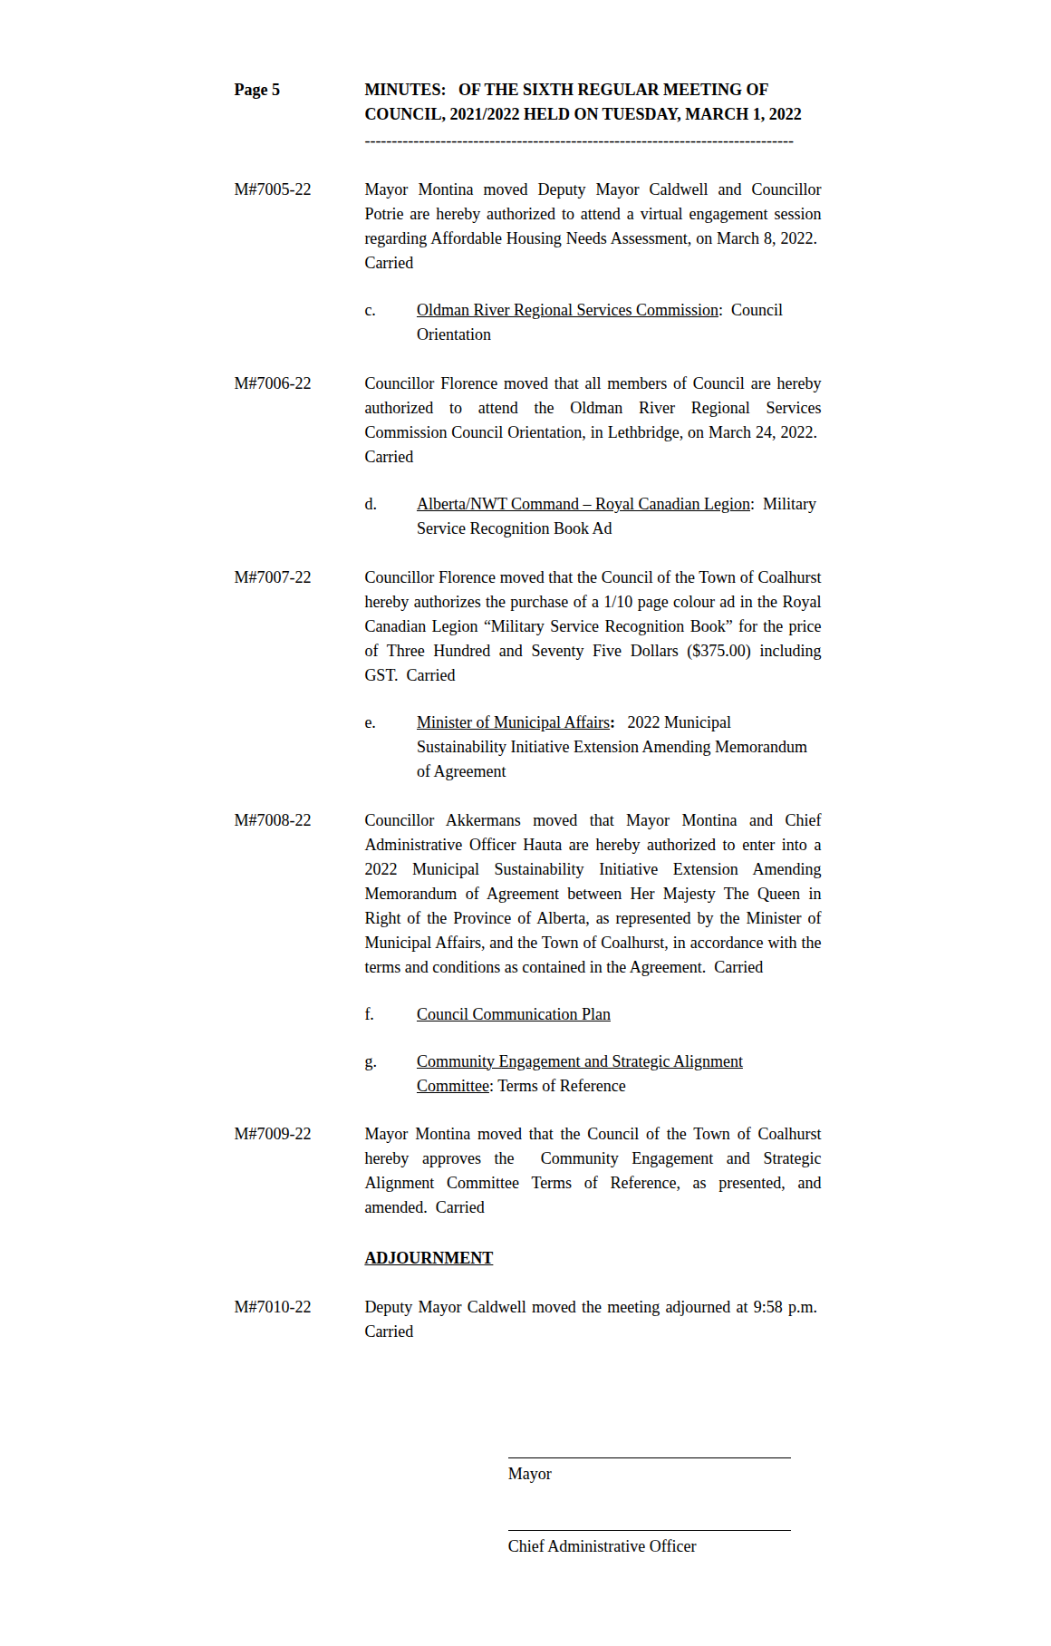Page 5
MINUTES: OF THE SIXTH REGULAR MEETING OF COUNCIL, 2021/2022 HELD ON TUESDAY, MARCH 1, 2022
-------------------------------------------------------------------------------
M#7005-22
Mayor Montina moved Deputy Mayor Caldwell and Councillor Potrie are hereby authorized to attend a virtual engagement session regarding Affordable Housing Needs Assessment, on March 8, 2022. Carried
c.
Oldman River Regional Services Commission: Council Orientation
M#7006-22
Councillor Florence moved that all members of Council are hereby authorized to attend the Oldman River Regional Services Commission Council Orientation, in Lethbridge, on March 24, 2022. Carried
d.
Alberta/NWT Command – Royal Canadian Legion: Military Service Recognition Book Ad
M#7007-22
Councillor Florence moved that the Council of the Town of Coalhurst hereby authorizes the purchase of a 1/10 page colour ad in the Royal Canadian Legion “Military Service Recognition Book” for the price of Three Hundred and Seventy Five Dollars ($375.00) including GST. Carried
e.
Minister of Municipal Affairs: 2022 Municipal Sustainability Initiative Extension Amending Memorandum of Agreement
M#7008-22
Councillor Akkermans moved that Mayor Montina and Chief Administrative Officer Hauta are hereby authorized to enter into a 2022 Municipal Sustainability Initiative Extension Amending Memorandum of Agreement between Her Majesty The Queen in Right of the Province of Alberta, as represented by the Minister of Municipal Affairs, and the Town of Coalhurst, in accordance with the terms and conditions as contained in the Agreement. Carried
f.
Council Communication Plan
g.
Community Engagement and Strategic Alignment Committee: Terms of Reference
M#7009-22
Mayor Montina moved that the Council of the Town of Coalhurst hereby approves the Community Engagement and Strategic Alignment Committee Terms of Reference, as presented, and amended. Carried
ADJOURNMENT
M#7010-22
Deputy Mayor Caldwell moved the meeting adjourned at 9:58 p.m. Carried
Mayor
Chief Administrative Officer